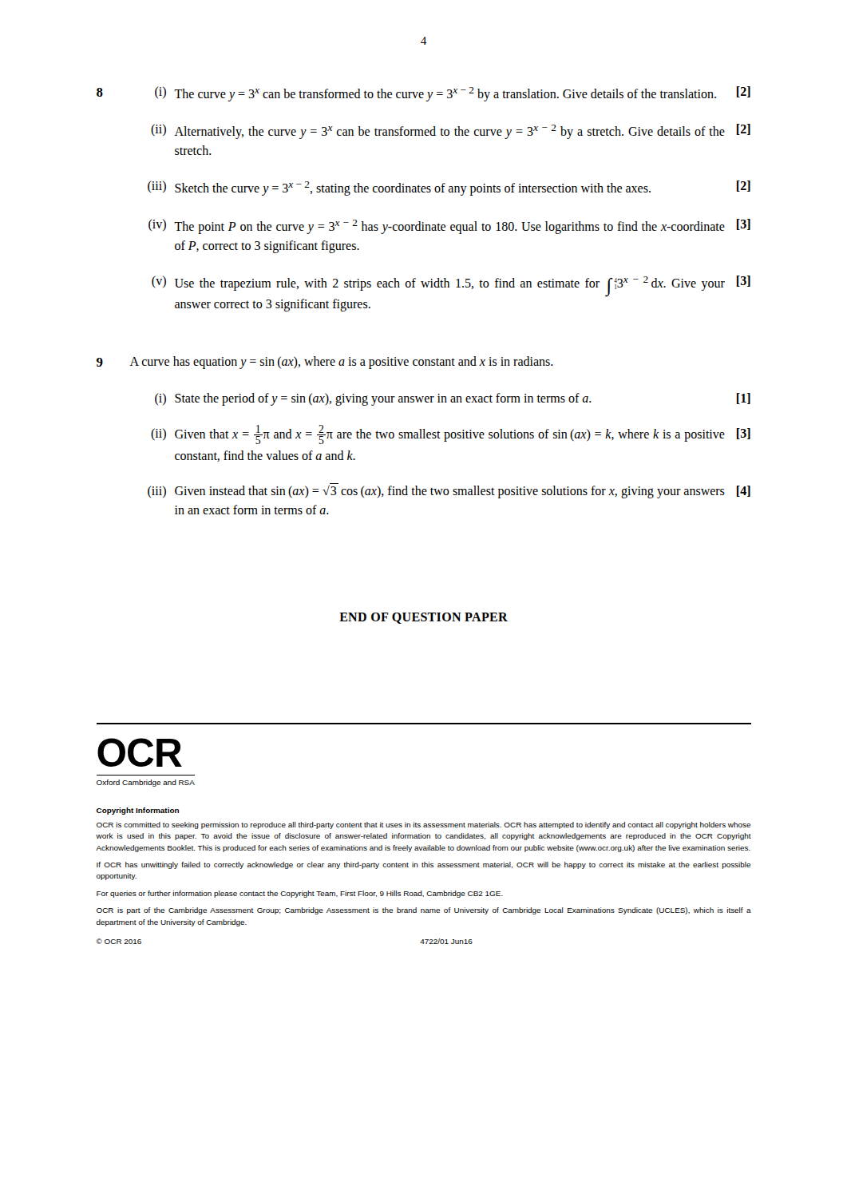4
8
(i)
[2] The curve y = 3x can be transformed to the curve y = 3x − 2 by a translation. Give details of the translation.
(ii)
[2] Alternatively, the curve y = 3x can be transformed to the curve y = 3x − 2 by a stretch. Give details of the stretch.
(iii)
[2] Sketch the curve y = 3x − 2, stating the coordinates of any points of intersection with the axes.
(iv)
[3] The point P on the curve y = 3x − 2 has y-coordinate equal to 180. Use logarithms to find the x-coordinate of P, correct to 3 significant figures.
(v)
[3] Use the trapezium rule, with 2 strips each of width 1.5, to find an estimate for ∫413x − 2 dx. Give your answer correct to 3 significant figures.
9
A curve has equation y = sin (ax), where a is a positive constant and x is in radians.
(i)
[1] State the period of y = sin (ax), giving your answer in an exact form in terms of a.
(ii)
[3] Given that x = 15π and x = 25π are the two smallest positive solutions of sin (ax) = k, where k is a positive constant, find the values of a and k.
(iii)
[4] Given instead that sin (ax) = √3 cos (ax), find the two smallest positive solutions for x, giving your answers in an exact form in terms of a.
END OF QUESTION PAPER
OCR
Oxford Cambridge and RSA
Copyright Information
OCR is committed to seeking permission to reproduce all third-party content that it uses in its assessment materials. OCR has attempted to identify and contact all copyright holders whose work is used in this paper. To avoid the issue of disclosure of answer-related information to candidates, all copyright acknowledgements are reproduced in the OCR Copyright Acknowledgements Booklet. This is produced for each series of examinations and is freely available to download from our public website (www.ocr.org.uk) after the live examination series.
If OCR has unwittingly failed to correctly acknowledge or clear any third-party content in this assessment material, OCR will be happy to correct its mistake at the earliest possible opportunity.
For queries or further information please contact the Copyright Team, First Floor, 9 Hills Road, Cambridge CB2 1GE.
OCR is part of the Cambridge Assessment Group; Cambridge Assessment is the brand name of University of Cambridge Local Examinations Syndicate (UCLES), which is itself a department of the University of Cambridge.
© OCR 2016 4722/01 Jun16